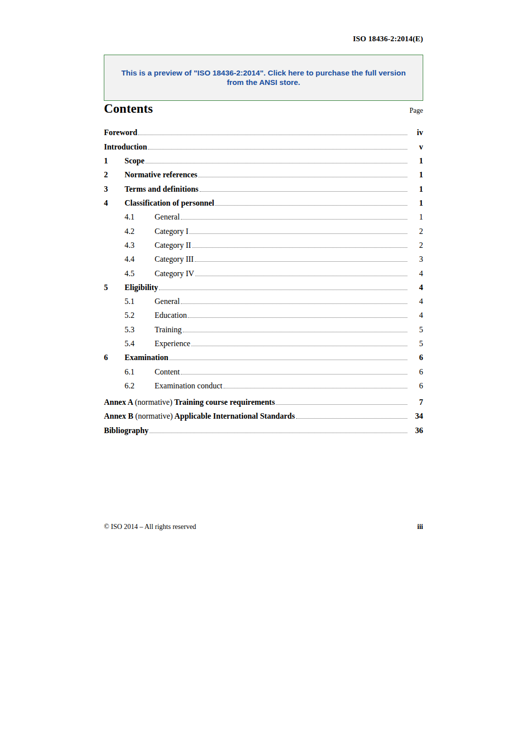ISO 18436-2:2014(E)
This is a preview of "ISO 18436-2:2014". Click here to purchase the full version from the ANSI store.
Contents
Page
Foreword iv
Introduction v
1 Scope 1
2 Normative references 1
3 Terms and definitions 1
4 Classification of personnel 1
4.1 General 1
4.2 Category I 2
4.3 Category II 2
4.4 Category III 3
4.5 Category IV 4
5 Eligibility 4
5.1 General 4
5.2 Education 4
5.3 Training 5
5.4 Experience 5
6 Examination 6
6.1 Content 6
6.2 Examination conduct 6
Annex A (normative) Training course requirements 7
Annex B (normative) Applicable International Standards 34
Bibliography 36
© ISO 2014 – All rights reserved
iii